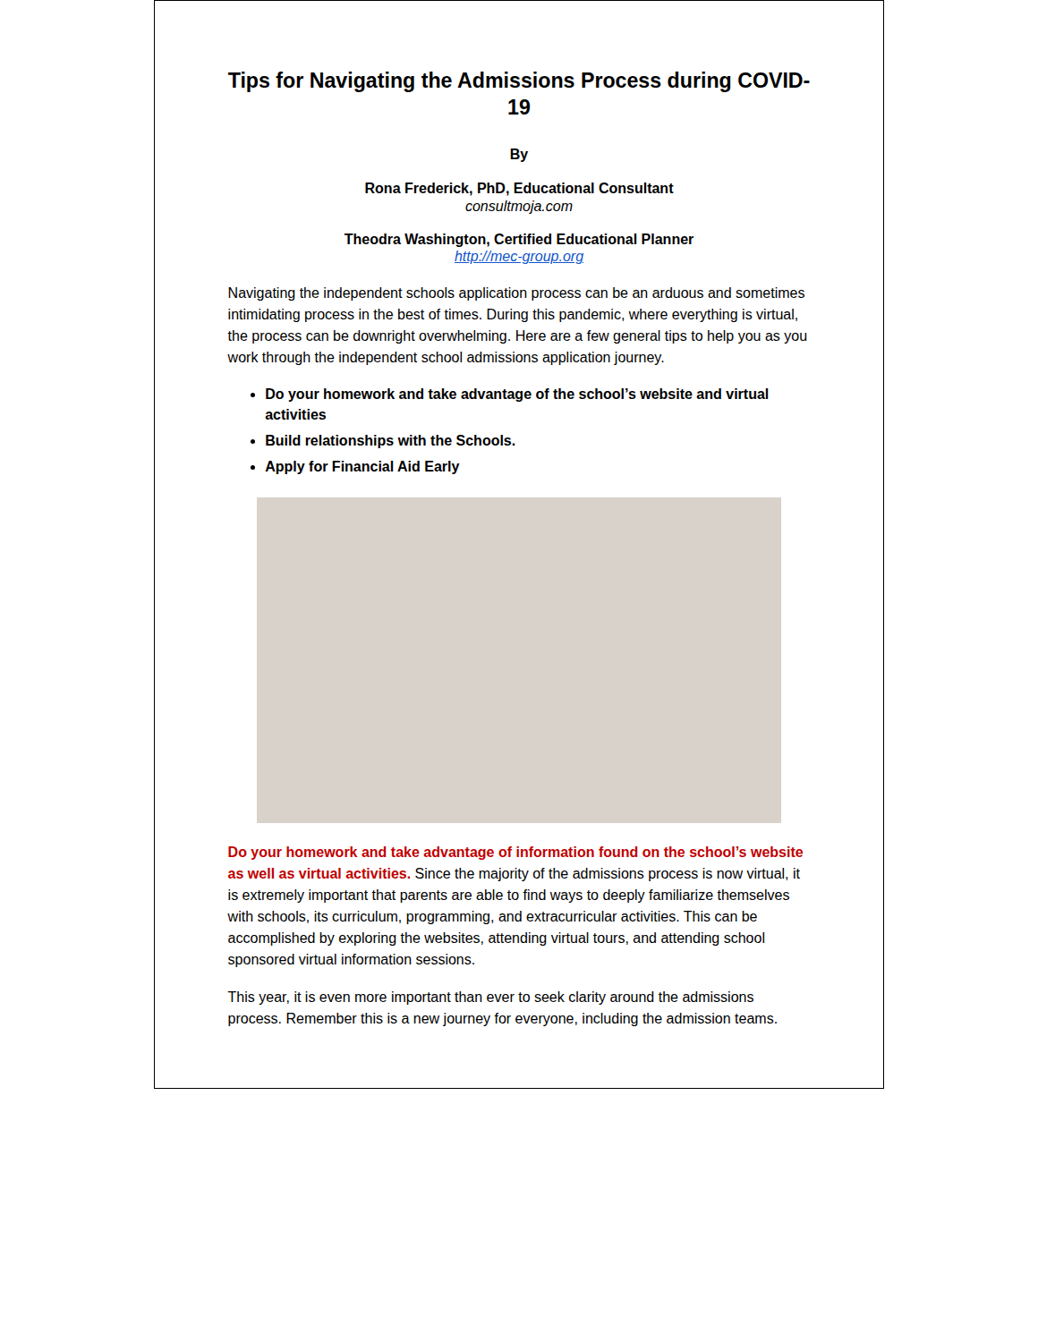Tips for Navigating the Admissions Process during COVID-19
By
Rona Frederick, PhD, Educational Consultant consultmoja.com
Theodra Washington, Certified Educational Planner http://mec-group.org
Navigating the independent schools application process can be an arduous and sometimes intimidating process in the best of times. During this pandemic, where everything is virtual, the process can be downright overwhelming. Here are a few general tips to help you as you work through the independent school admissions application journey.
Do your homework and take advantage of the school’s website and virtual activities
Build relationships with the Schools.
Apply for Financial Aid Early
Do your homework and take advantage of information found on the school’s website as well as virtual activities. Since the majority of the admissions process is now virtual, it is extremely important that parents are able to find ways to deeply familiarize themselves with schools, its curriculum, programming, and extracurricular activities. This can be accomplished by exploring the websites, attending virtual tours, and attending school sponsored virtual information sessions.
This year, it is even more important than ever to seek clarity around the admissions process. Remember this is a new journey for everyone, including the admission teams.